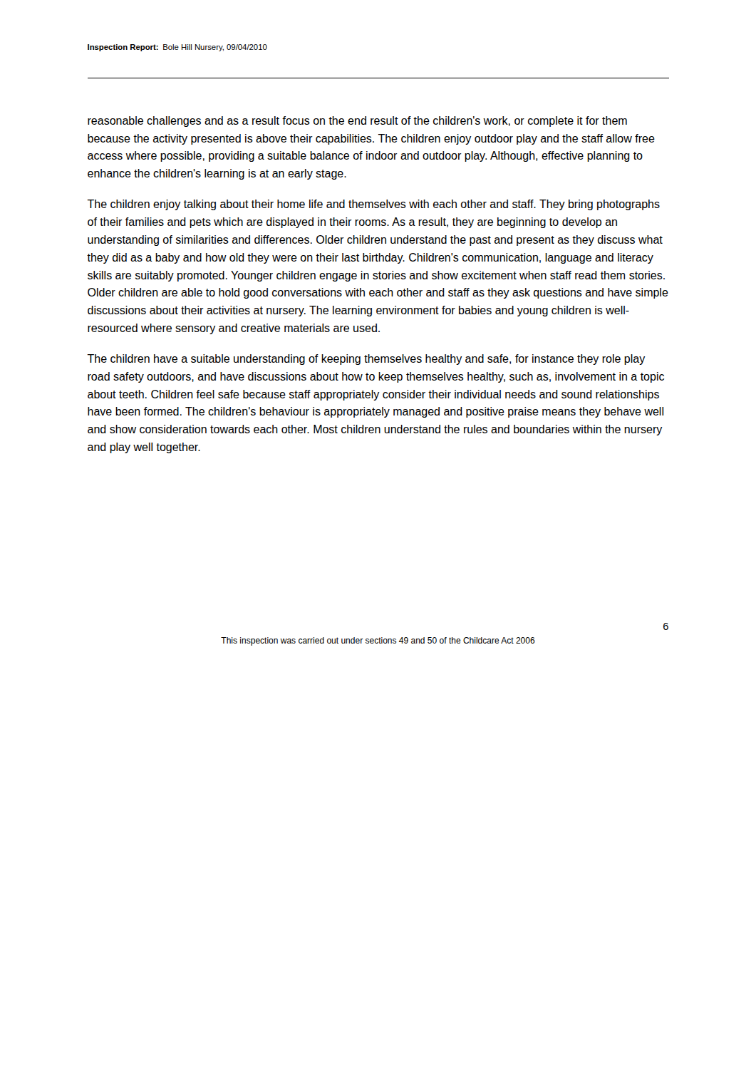Inspection Report: Bole Hill Nursery, 09/04/2010
reasonable challenges and as a result focus on the end result of the children's work, or complete it for them because the activity presented is above their capabilities. The children enjoy outdoor play and the staff allow free access where possible, providing a suitable balance of indoor and outdoor play. Although, effective planning to enhance the children's learning is at an early stage.
The children enjoy talking about their home life and themselves with each other and staff. They bring photographs of their families and pets which are displayed in their rooms. As a result, they are beginning to develop an understanding of similarities and differences. Older children understand the past and present as they discuss what they did as a baby and how old they were on their last birthday. Children's communication, language and literacy skills are suitably promoted. Younger children engage in stories and show excitement when staff read them stories. Older children are able to hold good conversations with each other and staff as they ask questions and have simple discussions about their activities at nursery. The learning environment for babies and young children is well-resourced where sensory and creative materials are used.
The children have a suitable understanding of keeping themselves healthy and safe, for instance they role play road safety outdoors, and have discussions about how to keep themselves healthy, such as, involvement in a topic about teeth. Children feel safe because staff appropriately consider their individual needs and sound relationships have been formed. The children's behaviour is appropriately managed and positive praise means they behave well and show consideration towards each other. Most children understand the rules and boundaries within the nursery and play well together.
6 This inspection was carried out under sections 49 and 50 of the Childcare Act 2006